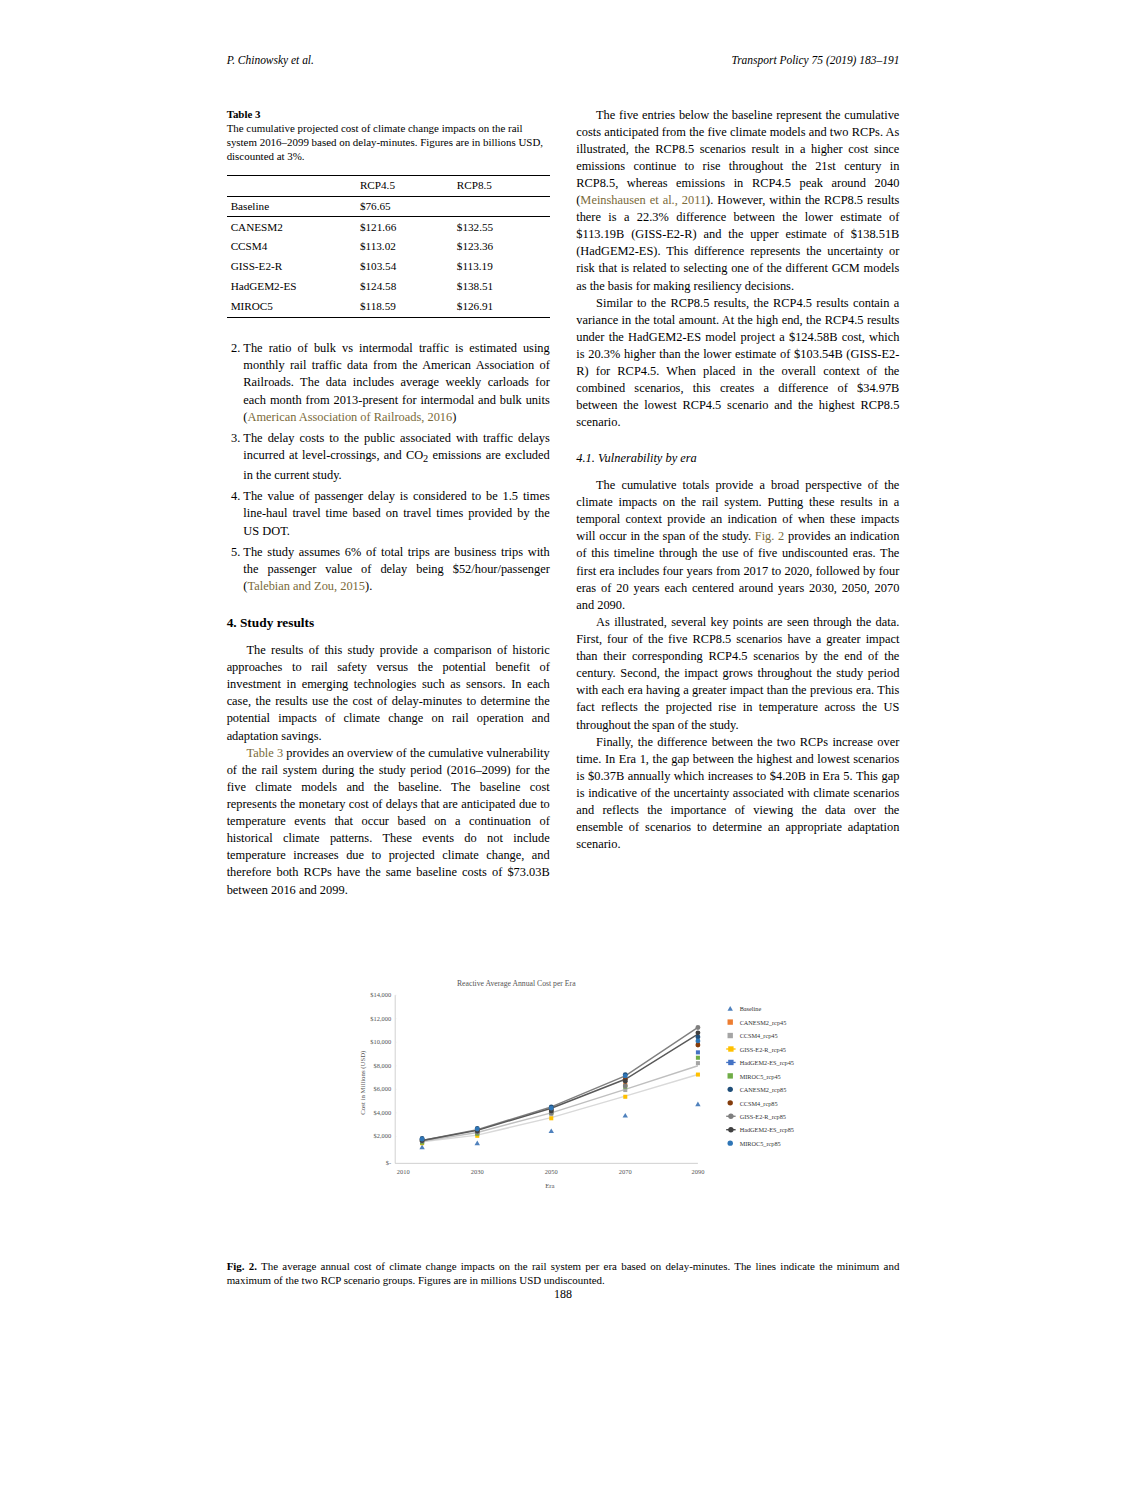P. Chinowsky et al.
Transport Policy 75 (2019) 183–191
Table 3 The cumulative projected cost of climate change impacts on the rail system 2016–2099 based on delay-minutes. Figures are in billions USD, discounted at 3%.
| | RCP4.5 | RCP8.5 |
| --- | --- | --- |
| Baseline | $76.65 | |
| CANESM2 | $121.66 | $132.55 |
| CCSM4 | $113.02 | $123.36 |
| GISS-E2-R | $103.54 | $113.19 |
| HadGEM2-ES | $124.58 | $138.51 |
| MIROC5 | $118.59 | $126.91 |
The ratio of bulk vs intermodal traffic is estimated using monthly rail traffic data from the American Association of Railroads. The data includes average weekly carloads for each month from 2013-present for intermodal and bulk units (American Association of Railroads, 2016)
The delay costs to the public associated with traffic delays incurred at level-crossings, and CO2 emissions are excluded in the current study.
The value of passenger delay is considered to be 1.5 times line-haul travel time based on travel times provided by the US DOT.
The study assumes 6% of total trips are business trips with the passenger value of delay being $52/hour/passenger (Talebian and Zou, 2015).
4. Study results
The results of this study provide a comparison of historic approaches to rail safety versus the potential benefit of investment in emerging technologies such as sensors. In each case, the results use the cost of delay-minutes to determine the potential impacts of climate change on rail operation and adaptation savings.
Table 3 provides an overview of the cumulative vulnerability of the rail system during the study period (2016–2099) for the five climate models and the baseline. The baseline cost represents the monetary cost of delays that are anticipated due to temperature events that occur based on a continuation of historical climate patterns. These events do not include temperature increases due to projected climate change, and therefore both RCPs have the same baseline costs of $73.03B between 2016 and 2099.
The five entries below the baseline represent the cumulative costs anticipated from the five climate models and two RCPs. As illustrated, the RCP8.5 scenarios result in a higher cost since emissions continue to rise throughout the 21st century in RCP8.5, whereas emissions in RCP4.5 peak around 2040 (Meinshausen et al., 2011). However, within the RCP8.5 results there is a 22.3% difference between the lower estimate of $113.19B (GISS-E2-R) and the upper estimate of $138.51B (HadGEM2-ES). This difference represents the uncertainty or risk that is related to selecting one of the different GCM models as the basis for making resiliency decisions.
Similar to the RCP8.5 results, the RCP4.5 results contain a variance in the total amount. At the high end, the RCP4.5 results under the HadGEM2-ES model project a $124.58B cost, which is 20.3% higher than the lower estimate of $103.54B (GISS-E2-R) for RCP4.5. When placed in the overall context of the combined scenarios, this creates a difference of $34.97B between the lowest RCP4.5 scenario and the highest RCP8.5 scenario.
4.1. Vulnerability by era
The cumulative totals provide a broad perspective of the climate impacts on the rail system. Putting these results in a temporal context provide an indication of when these impacts will occur in the span of the study. Fig. 2 provides an indication of this timeline through the use of five undiscounted eras. The first era includes four years from 2017 to 2020, followed by four eras of 20 years each centered around years 2030, 2050, 2070 and 2090.
As illustrated, several key points are seen through the data. First, four of the five RCP8.5 scenarios have a greater impact than their corresponding RCP4.5 scenarios by the end of the century. Second, the impact grows throughout the study period with each era having a greater impact than the previous era. This fact reflects the projected rise in temperature across the US throughout the span of the study.
Finally, the difference between the two RCPs increase over time. In Era 1, the gap between the highest and lowest scenarios is $0.37B annually which increases to $4.20B in Era 5. This gap is indicative of the uncertainty associated with climate scenarios and reflects the importance of viewing the data over the ensemble of scenarios to determine an appropriate adaptation scenario.
Reactive Average Annual Cost per Era $14,000 $12,000 $10,000 $8,000 $6,000 $4,000 $2,000 $- 2010 2030 2050 2070 2090 Era Cost in Millions (USD) Baseline CANESM2_rcp45 CCSM4_rcp45 GISS-E2-R_rcp45 HadGEM2-ES_rcp45 MIROC5_rcp45 CANESM2_rcp85 CCSM4_rcp85 GISS-E2-R_rcp85 HadGEM2-ES_rcp85 MIROC5_rcp85
Fig. 2. The average annual cost of climate change impacts on the rail system per era based on delay-minutes. The lines indicate the minimum and maximum of the two RCP scenario groups. Figures are in millions USD undiscounted.
188